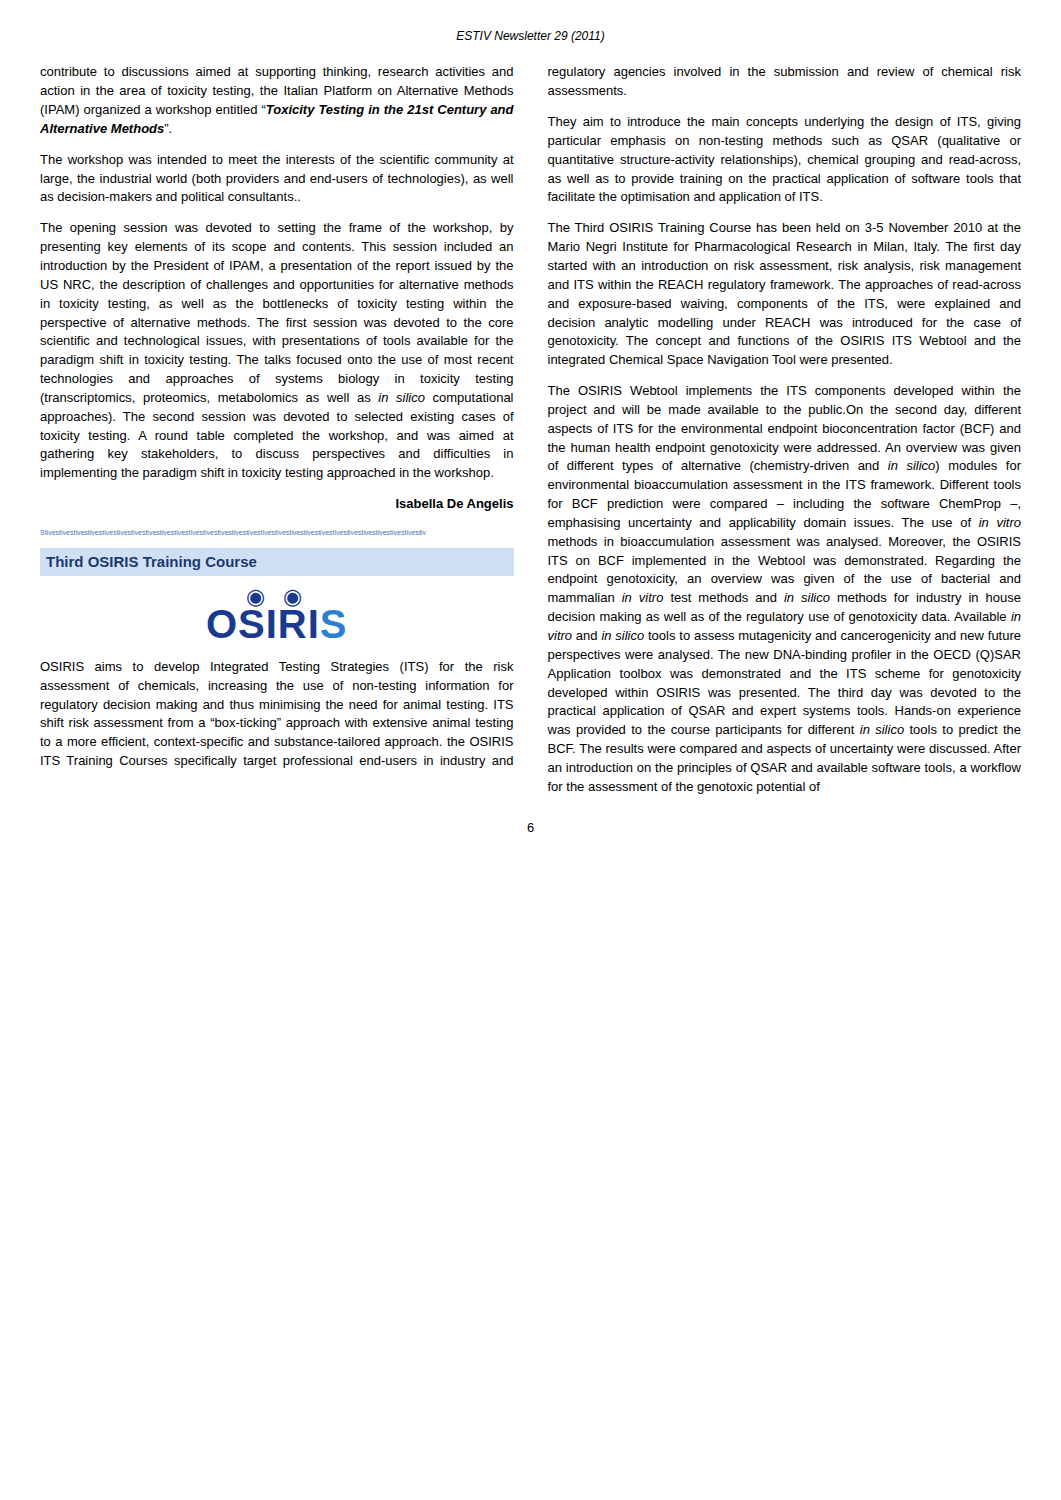ESTIV Newsletter 29 (2011)
contribute to discussions aimed at supporting thinking, research activities and action in the area of toxicity testing, the Italian Platform on Alternative Methods (IPAM) organized a workshop entitled “Toxicity Testing in the 21st Century and Alternative Methods”.
The workshop was intended to meet the interests of the scientific community at large, the industrial world (both providers and end-users of technologies), as well as decision-makers and political consultants..
The opening session was devoted to setting the frame of the workshop, by presenting key elements of its scope and contents. This session included an introduction by the President of IPAM, a presentation of the report issued by the US NRC, the description of challenges and opportunities for alternative methods in toxicity testing, as well as the bottlenecks of toxicity testing within the perspective of alternative methods. The first session was devoted to the core scientific and technological issues, with presentations of tools available for the paradigm shift in toxicity testing. The talks focused onto the use of most recent technologies and approaches of systems biology in toxicity testing (transcriptomics, proteomics, metabolomics as well as in silico computational approaches). The second session was devoted to selected existing cases of toxicity testing. A round table completed the workshop, and was aimed at gathering key stakeholders, to discuss perspectives and difficulties in implementing the paradigm shift in toxicity testing approached in the workshop.
Isabella De Angelis
Stivestivestivestivestivestivestivestivestivestivestivestivestivestivestivestivestivestivestivestivestivestivestivestivestivestivestiv
Third OSIRIS Training Course
◉ ◉
OSIRIS
OSIRIS aims to develop Integrated Testing Strategies (ITS) for the risk assessment of chemicals, increasing the use of non-testing information for regulatory decision making and thus minimising the need for animal testing. ITS shift risk assessment from a “box-ticking” approach with extensive animal testing to a more efficient, context-specific and substance-tailored approach. the OSIRIS ITS Training Courses specifically target professional end-users in industry and regulatory agencies involved in the submission and review of chemical risk assessments.
They aim to introduce the main concepts underlying the design of ITS, giving particular emphasis on non-testing methods such as QSAR (qualitative or quantitative structure-activity relationships), chemical grouping and read-across, as well as to provide training on the practical application of software tools that facilitate the optimisation and application of ITS.
The Third OSIRIS Training Course has been held on 3-5 November 2010 at the Mario Negri Institute for Pharmacological Research in Milan, Italy. The first day started with an introduction on risk assessment, risk analysis, risk management and ITS within the REACH regulatory framework. The approaches of read-across and exposure-based waiving, components of the ITS, were explained and decision analytic modelling under REACH was introduced for the case of genotoxicity. The concept and functions of the OSIRIS ITS Webtool and the integrated Chemical Space Navigation Tool were presented.
The OSIRIS Webtool implements the ITS components developed within the project and will be made available to the public.On the second day, different aspects of ITS for the environmental endpoint bioconcentration factor (BCF) and the human health endpoint genotoxicity were addressed. An overview was given of different types of alternative (chemistry-driven and in silico) modules for environmental bioaccumulation assessment in the ITS framework. Different tools for BCF prediction were compared – including the software ChemProp –, emphasising uncertainty and applicability domain issues. The use of in vitro methods in bioaccumulation assessment was analysed. Moreover, the OSIRIS ITS on BCF implemented in the Webtool was demonstrated. Regarding the endpoint genotoxicity, an overview was given of the use of bacterial and mammalian in vitro test methods and in silico methods for industry in house decision making as well as of the regulatory use of genotoxicity data. Available in vitro and in silico tools to assess mutagenicity and cancerogenicity and new future perspectives were analysed. The new DNA-binding profiler in the OECD (Q)SAR Application toolbox was demonstrated and the ITS scheme for genotoxicity developed within OSIRIS was presented. The third day was devoted to the practical application of QSAR and expert systems tools. Hands-on experience was provided to the course participants for different in silico tools to predict the BCF. The results were compared and aspects of uncertainty were discussed. After an introduction on the principles of QSAR and available software tools, a workflow for the assessment of the genotoxic potential of
6